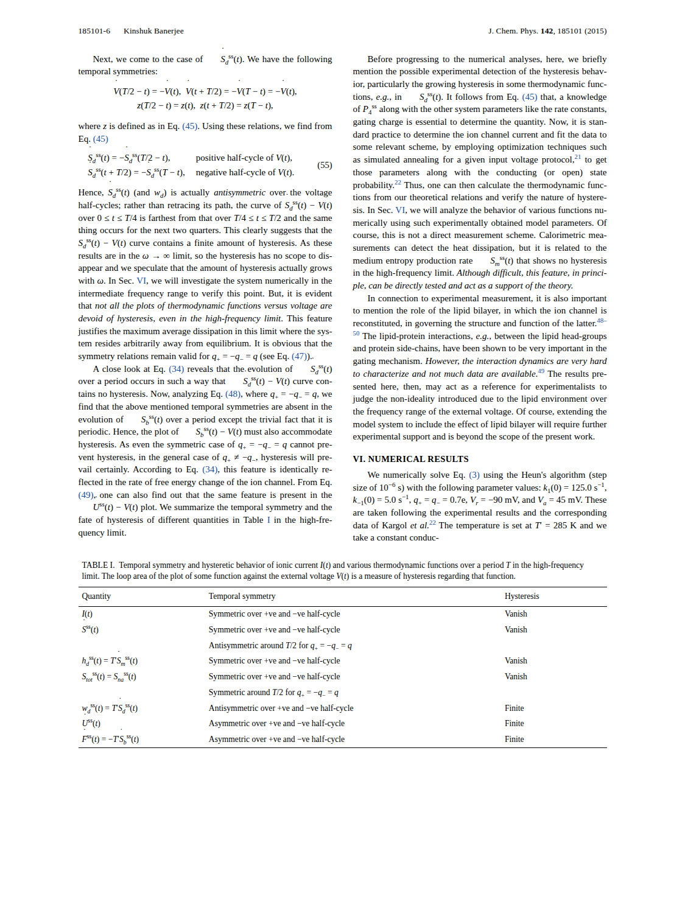185101-6 Kinshuk Banerjee
J. Chem. Phys. 142, 185101 (2015)
Next, we come to the case of Sdss(t). We have the following temporal symmetries:
V(T/2 − t) = −V(t), V(t + T/2) = −V(T − t) = −V(t), z(T/2 − t) = z(t), z(t + T/2) = z(T − t),
where z is defined as in Eq. (45). Using these relations, we find from Eq. (45)
Sdss(t) = −Sdss(T/2 − t), positive half-cycle of V(t), Sdss(t + T/2) = −Sdss(T − t), negative half-cycle of V(t).
(55)
Hence, Sdss(t) (and wd) is actually antisymmetric over the voltage half-cycles; rather than retracing its path, the curve of Sdss(t) − V(t) over 0 ≤ t ≤ T/4 is farthest from that over T/4 ≤ t ≤ T/2 and the same thing occurs for the next two quarters. This clearly suggests that the Sdss(t) − V(t) curve contains a finite amount of hysteresis. As these results are in the ω → ∞ limit, so the hysteresis has no scope to disappear and we speculate that the amount of hysteresis actually grows with ω. In Sec. VI, we will investigate the system numerically in the intermediate frequency range to verify this point. But, it is evident that not all the plots of thermodynamic functions versus voltage are devoid of hysteresis, even in the high-frequency limit. This feature justifies the maximum average dissipation in this limit where the system resides arbitrarily away from equilibrium. It is obvious that the symmetry relations remain valid for q+ = −q− = q (see Eq. (47)).
A close look at Eq. (34) reveals that the evolution of Sdss(t) over a period occurs in such a way that Sdss(t) − V(t) curve contains no hysteresis. Now, analyzing Eq. (48), where q+ = −q− = q, we find that the above mentioned temporal symmetries are absent in the evolution of Sbss(t) over a period except the trivial fact that it is periodic. Hence, the plot of Sbss(t) − V(t) must also accommodate hysteresis. As even the symmetric case of q+ = −q− = q cannot prevent hysteresis, in the general case of q+ ≠ −q−, hysteresis will prevail certainly. According to Eq. (34), this feature is identically reflected in the rate of free energy change of the ion channel. From Eq. (49), one can also find out that the same feature is present in the Uss(t) − V(t) plot. We summarize the temporal symmetry and the fate of hysteresis of different quantities in Table I in the high-frequency limit.
Before progressing to the numerical analyses, here, we briefly mention the possible experimental detection of the hysteresis behavior, particularly the growing hysteresis in some thermodynamic functions, e.g., in Sdss(t). It follows from Eq. (45) that, a knowledge of P4ss along with the other system parameters like the rate constants, gating charge is essential to determine the quantity. Now, it is standard practice to determine the ion channel current and fit the data to some relevant scheme, by employing optimization techniques such as simulated annealing for a given input voltage protocol,21 to get those parameters along with the conducting (or open) state probability.22 Thus, one can then calculate the thermodynamic functions from our theoretical relations and verify the nature of hysteresis. In Sec. VI, we will analyze the behavior of various functions numerically using such experimentally obtained model parameters. Of course, this is not a direct measurement scheme. Calorimetric measurements can detect the heat dissipation, but it is related to the medium entropy production rate Smss(t) that shows no hysteresis in the high-frequency limit. Although difficult, this feature, in principle, can be directly tested and act as a support of the theory.
In connection to experimental measurement, it is also important to mention the role of the lipid bilayer, in which the ion channel is reconstituted, in governing the structure and function of the latter.48–50 The lipid-protein interactions, e.g., between the lipid head-groups and protein side-chains, have been shown to be very important in the gating mechanism. However, the interaction dynamics are very hard to characterize and not much data are available.49 The results presented here, then, may act as a reference for experimentalists to judge the non-ideality introduced due to the lipid environment over the frequency range of the external voltage. Of course, extending the model system to include the effect of lipid bilayer will require further experimental support and is beyond the scope of the present work.
VI. NUMERICAL RESULTS
We numerically solve Eq. (3) using the Heun's algorithm (step size of 10−6 s) with the following parameter values: k1(0) = 125.0 s−1, k−1(0) = 5.0 s−1, q+ = q− = 0.7e, Vr = −90 mV, and Va = 45 mV. These are taken following the experimental results and the corresponding data of Kargol et al. 22 The temperature is set at T′ = 285 K and we take a constant conduc-
TABLE I. Temporal symmetry and hysteretic behavior of ionic current I(t) and various thermodynamic functions over a period T in the high-frequency limit. The loop area of the plot of some function against the external voltage V(t) is a measure of hysteresis regarding that function.
| Quantity | Temporal symmetry | Hysteresis |
| --- | --- | --- |
| I ( t ) | Symmetric over +ve and −ve half-cycle | Vanish |
| S ss ( t ) | Symmetric over +ve and −ve half-cycle | Vanish |
| | Antisymmetric around T /2 for q + = − q − = q | |
| h d ss ( t ) = T ′ S m ss ( t ) | Symmetric over +ve and −ve half-cycle | Vanish |
| S tot ss ( t ) = S na ss ( t ) | Symmetric over +ve and −ve half-cycle | Vanish |
| | Symmetric around T /2 for q + = − q − = q | |
| w d ss ( t ) = T ′ S d ss ( t ) | Antisymmetric over +ve and −ve half-cycle | Finite |
| U ss ( t ) | Asymmetric over +ve and −ve half-cycle | Finite |
| F ss ( t ) = − T ′ S b ss ( t ) | Asymmetric over +ve and −ve half-cycle | Finite |